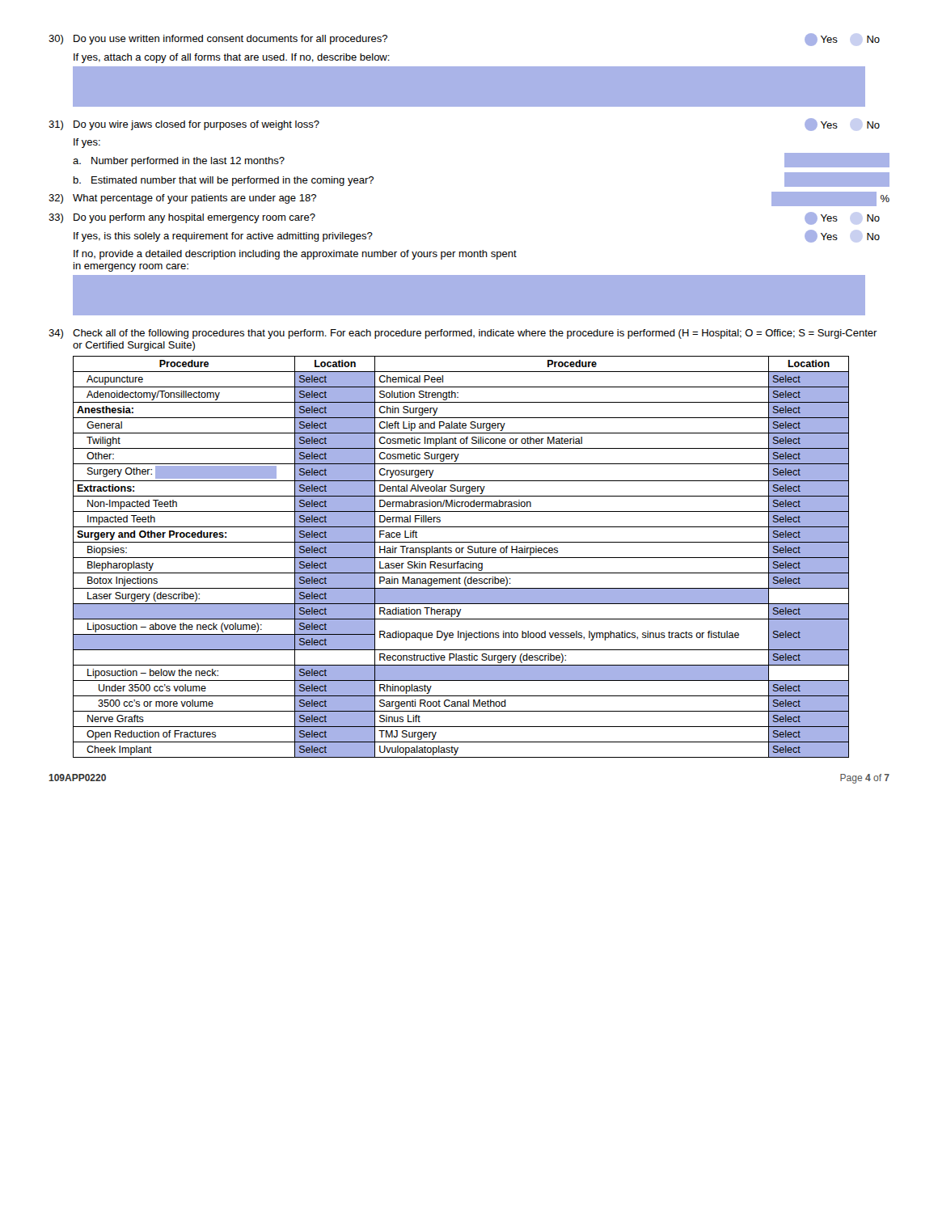30)
Do you use written informed consent documents for all procedures?
Yes No
If yes, attach a copy of all forms that are used. If no, describe below:
31)
Do you wire jaws closed for purposes of weight loss?
Yes No
If yes:
a.
Number performed in the last 12 months?
b.
Estimated number that will be performed in the coming year?
32)
What percentage of your patients are under age 18?
%
33)
Do you perform any hospital emergency room care?
Yes No
If yes, is this solely a requirement for active admitting privileges?
Yes No
If no, provide a detailed description including the approximate number of yours per month spent
in emergency room care:
34)
Check all of the following procedures that you perform. For each procedure performed, indicate where the procedure is performed (H = Hospital; O = Office; S = Surgi-Center or Certified Surgical Suite)
| Procedure | Location | Procedure | Location |
| --- | --- | --- | --- |
| Acupuncture | Select | Chemical Peel | Select |
| Adenoidectomy/Tonsillectomy | Select | Solution Strength: | Select |
| Anesthesia: | Select | Chin Surgery | Select |
| General | Select | Cleft Lip and Palate Surgery | Select |
| Twilight | Select | Cosmetic Implant of Silicone or other Material | Select |
| Other: | Select | Cosmetic Surgery | Select |
| Surgery Other: | Select | Cryosurgery | Select |
| Extractions: | Select | Dental Alveolar Surgery | Select |
| Non-Impacted Teeth | Select | Dermabrasion/Microdermabrasion | Select |
| Impacted Teeth | Select | Dermal Fillers | Select |
| Surgery and Other Procedures: | Select | Face Lift | Select |
| Biopsies: | Select | Hair Transplants or Suture of Hairpieces | Select |
| Blepharoplasty | Select | Laser Skin Resurfacing | Select |
| Botox Injections | Select | Pain Management (describe): | Select |
| Laser Surgery (describe): | Select | | |
| | Select | Radiation Therapy | Select |
| Liposuction – above the neck (volume): | Select | Radiopaque Dye Injections into blood vessels, lymphatics, sinus tracts or fistulae | Select |
| | Select |
| | | Reconstructive Plastic Surgery (describe): | Select |
| Liposuction – below the neck: | Select | | |
| Under 3500 cc’s volume | Select | Rhinoplasty | Select |
| 3500 cc’s or more volume | Select | Sargenti Root Canal Method | Select |
| Nerve Grafts | Select | Sinus Lift | Select |
| Open Reduction of Fractures | Select | TMJ Surgery | Select |
| Cheek Implant | Select | Uvulopalatoplasty | Select |
109APP0220
Page 4 of 7